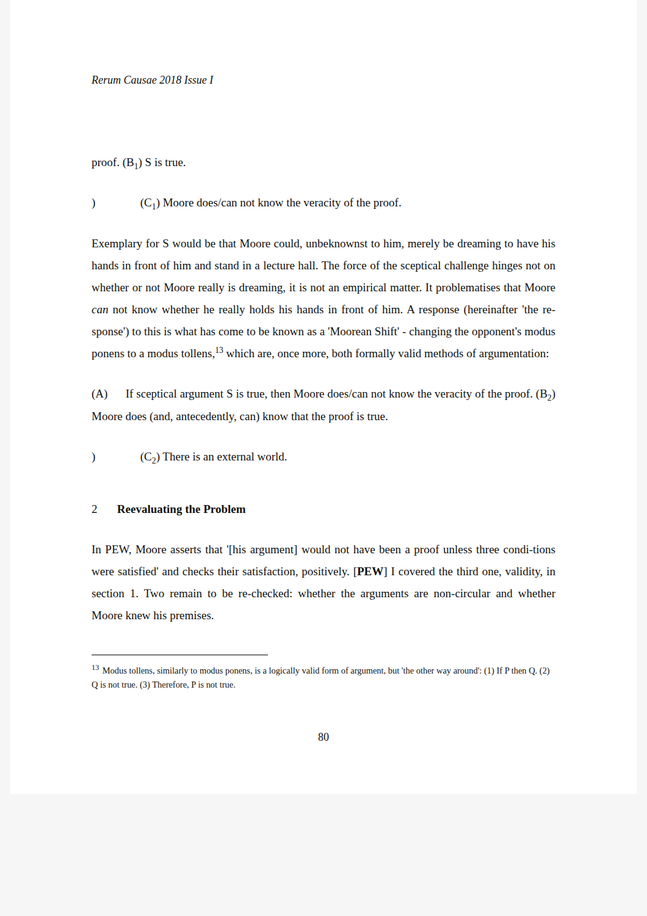Rerum Causae 2018 Issue I
proof. (B1) S is true.
)(C1) Moore does/can not know the veracity of the proof.
Exemplary for S would be that Moore could, unbeknownst to him, merely be dreaming to have his hands in front of him and stand in a lecture hall. The force of the sceptical challenge hinges not on whether or not Moore really is dreaming, it is not an empirical matter. It problematises that Moore can not know whether he really holds his hands in front of him. A response (hereinafter 'the response') to this is what has come to be known as a 'Moorean Shift' - changing the opponent's modus ponens to a modus tollens,13 which are, once more, both formally valid methods of argumentation:
(A) If sceptical argument S is true, then Moore does/can not know the veracity of the proof. (B2) Moore does (and, antecedently, can) know that the proof is true.
)(C2) There is an external world.
2 Reevaluating the Problem
In PEW, Moore asserts that '[his argument] would not have been a proof unless three condi-tions were satisfied' and checks their satisfaction, positively. [PEW] I covered the third one, validity, in section 1. Two remain to be re-checked: whether the arguments are non-circular and whether Moore knew his premises.
13 Modus tollens, similarly to modus ponens, is a logically valid form of argument, but 'the other way around': (1) If P then Q. (2) Q is not true. (3) Therefore, P is not true.
80